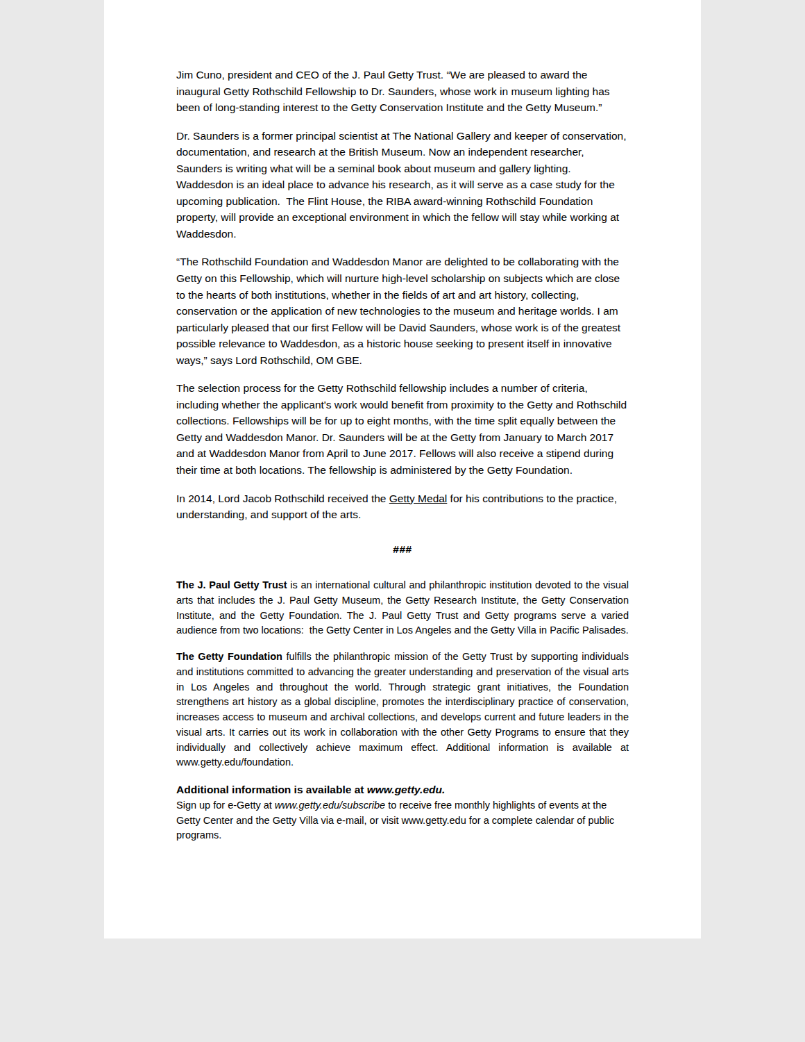Jim Cuno, president and CEO of the J. Paul Getty Trust. “We are pleased to award the inaugural Getty Rothschild Fellowship to Dr. Saunders, whose work in museum lighting has been of long-standing interest to the Getty Conservation Institute and the Getty Museum.”
Dr. Saunders is a former principal scientist at The National Gallery and keeper of conservation, documentation, and research at the British Museum. Now an independent researcher, Saunders is writing what will be a seminal book about museum and gallery lighting. Waddesdon is an ideal place to advance his research, as it will serve as a case study for the upcoming publication. The Flint House, the RIBA award-winning Rothschild Foundation property, will provide an exceptional environment in which the fellow will stay while working at Waddesdon.
“The Rothschild Foundation and Waddesdon Manor are delighted to be collaborating with the Getty on this Fellowship, which will nurture high-level scholarship on subjects which are close to the hearts of both institutions, whether in the fields of art and art history, collecting, conservation or the application of new technologies to the museum and heritage worlds. I am particularly pleased that our first Fellow will be David Saunders, whose work is of the greatest possible relevance to Waddesdon, as a historic house seeking to present itself in innovative ways,” says Lord Rothschild, OM GBE.
The selection process for the Getty Rothschild fellowship includes a number of criteria, including whether the applicant's work would benefit from proximity to the Getty and Rothschild collections. Fellowships will be for up to eight months, with the time split equally between the Getty and Waddesdon Manor. Dr. Saunders will be at the Getty from January to March 2017 and at Waddesdon Manor from April to June 2017. Fellows will also receive a stipend during their time at both locations. The fellowship is administered by the Getty Foundation.
In 2014, Lord Jacob Rothschild received the Getty Medal for his contributions to the practice, understanding, and support of the arts.
###
The J. Paul Getty Trust is an international cultural and philanthropic institution devoted to the visual arts that includes the J. Paul Getty Museum, the Getty Research Institute, the Getty Conservation Institute, and the Getty Foundation. The J. Paul Getty Trust and Getty programs serve a varied audience from two locations: the Getty Center in Los Angeles and the Getty Villa in Pacific Palisades.
The Getty Foundation fulfills the philanthropic mission of the Getty Trust by supporting individuals and institutions committed to advancing the greater understanding and preservation of the visual arts in Los Angeles and throughout the world. Through strategic grant initiatives, the Foundation strengthens art history as a global discipline, promotes the interdisciplinary practice of conservation, increases access to museum and archival collections, and develops current and future leaders in the visual arts. It carries out its work in collaboration with the other Getty Programs to ensure that they individually and collectively achieve maximum effect. Additional information is available at www.getty.edu/foundation.
Additional information is available at www.getty.edu.
Sign up for e-Getty at www.getty.edu/subscribe to receive free monthly highlights of events at the Getty Center and the Getty Villa via e-mail, or visit www.getty.edu for a complete calendar of public programs.